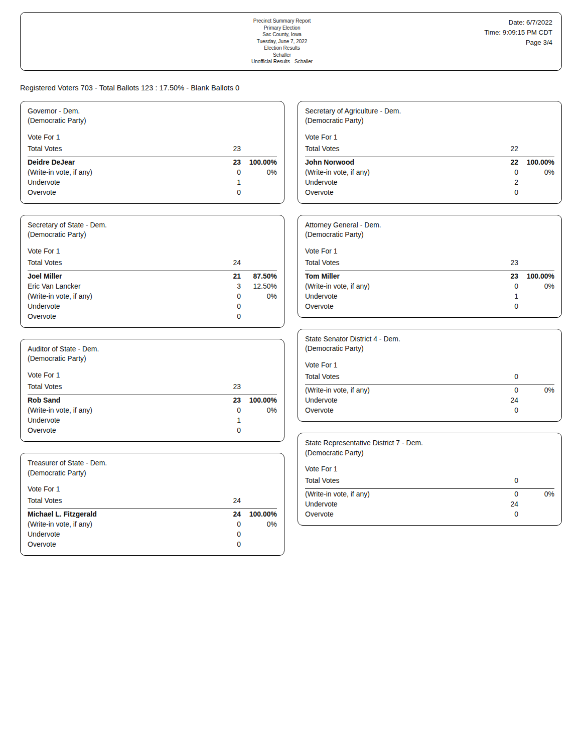Precinct Summary Report
Primary Election
Sac County, Iowa
Tuesday, June 7, 2022
Election Results
Schaller
Unofficial Results - Schaller
Date: 6/7/2022
Time: 9:09:15 PM CDT
Page 3/4
Registered Voters 703 - Total Ballots 123 : 17.50% - Blank Ballots 0
Governor - Dem.
(Democratic Party)
| Vote For 1 | | |
| Total Votes | 23 | |
| Deidre DeJear | 23 | 100.00% |
| (Write-in vote, if any) | 0 | 0% |
| Undervote | 1 | |
| Overvote | 0 | |
Secretary of State - Dem.
(Democratic Party)
| Vote For 1 | | |
| Total Votes | 24 | |
| Joel Miller | 21 | 87.50% |
| Eric Van Lancker | 3 | 12.50% |
| (Write-in vote, if any) | 0 | 0% |
| Undervote | 0 | |
| Overvote | 0 | |
Auditor of State - Dem.
(Democratic Party)
| Vote For 1 | | |
| Total Votes | 23 | |
| Rob Sand | 23 | 100.00% |
| (Write-in vote, if any) | 0 | 0% |
| Undervote | 1 | |
| Overvote | 0 | |
Treasurer of State - Dem.
(Democratic Party)
| Vote For 1 | | |
| Total Votes | 24 | |
| Michael L. Fitzgerald | 24 | 100.00% |
| (Write-in vote, if any) | 0 | 0% |
| Undervote | 0 | |
| Overvote | 0 | |
Secretary of Agriculture - Dem.
(Democratic Party)
| Vote For 1 | | |
| Total Votes | 22 | |
| John Norwood | 22 | 100.00% |
| (Write-in vote, if any) | 0 | 0% |
| Undervote | 2 | |
| Overvote | 0 | |
Attorney General - Dem.
(Democratic Party)
| Vote For 1 | | |
| Total Votes | 23 | |
| Tom Miller | 23 | 100.00% |
| (Write-in vote, if any) | 0 | 0% |
| Undervote | 1 | |
| Overvote | 0 | |
State Senator District 4 - Dem.
(Democratic Party)
| Vote For 1 | | |
| Total Votes | 0 | |
| (Write-in vote, if any) | 0 | 0% |
| Undervote | 24 | |
| Overvote | 0 | |
State Representative District 7 - Dem.
(Democratic Party)
| Vote For 1 | | |
| Total Votes | 0 | |
| (Write-in vote, if any) | 0 | 0% |
| Undervote | 24 | |
| Overvote | 0 | |